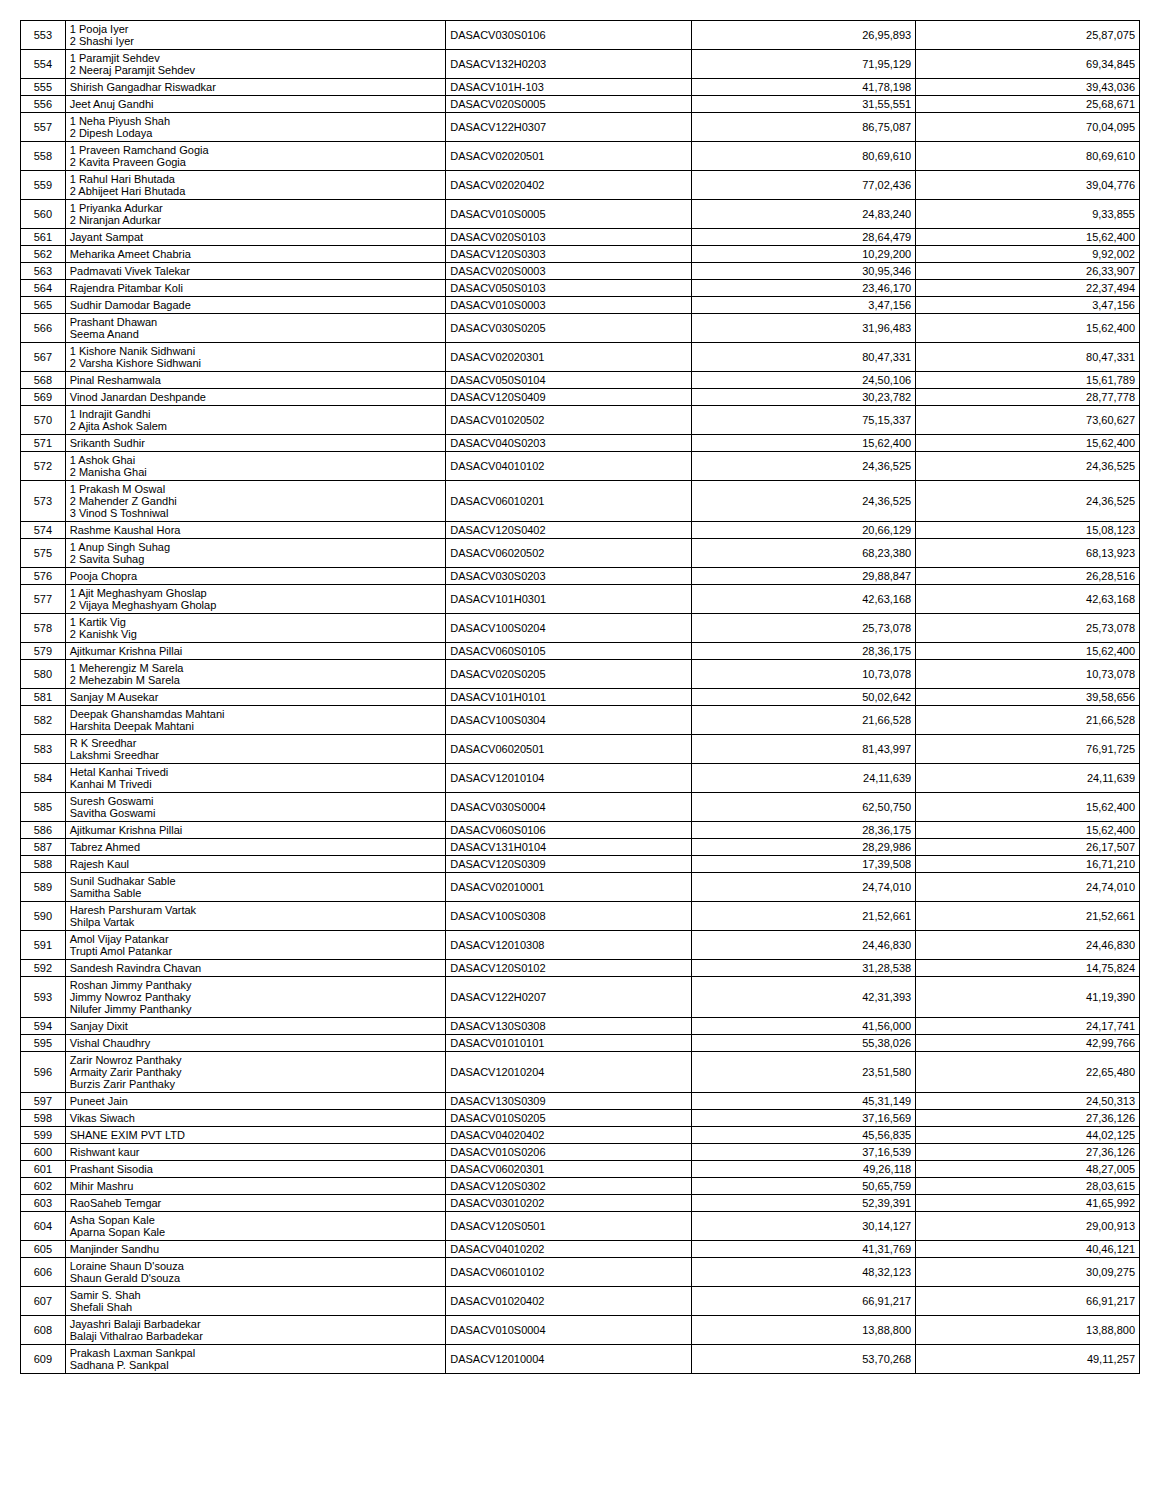| 553 | 1 Pooja Iyer 2 Shashi Iyer | DASACV030S0106 | 26,95,893 | 25,87,075 |
| 554 | 1 Paramjit Sehdev 2 Neeraj Paramjit Sehdev | DASACV132H0203 | 71,95,129 | 69,34,845 |
| 555 | Shirish Gangadhar Riswadkar | DASACV101H-103 | 41,78,198 | 39,43,036 |
| 556 | Jeet Anuj Gandhi | DASACV020S0005 | 31,55,551 | 25,68,671 |
| 557 | 1 Neha Piyush Shah 2 Dipesh Lodaya | DASACV122H0307 | 86,75,087 | 70,04,095 |
| 558 | 1 Praveen Ramchand Gogia 2 Kavita Praveen Gogia | DASACV02020501 | 80,69,610 | 80,69,610 |
| 559 | 1 Rahul Hari Bhutada 2 Abhijeet Hari Bhutada | DASACV02020402 | 77,02,436 | 39,04,776 |
| 560 | 1 Priyanka Adurkar 2 Niranjan Adurkar | DASACV010S0005 | 24,83,240 | 9,33,855 |
| 561 | Jayant Sampat | DASACV020S0103 | 28,64,479 | 15,62,400 |
| 562 | Meharika Ameet Chabria | DASACV120S0303 | 10,29,200 | 9,92,002 |
| 563 | Padmavati Vivek Talekar | DASACV020S0003 | 30,95,346 | 26,33,907 |
| 564 | Rajendra Pitambar Koli | DASACV050S0103 | 23,46,170 | 22,37,494 |
| 565 | Sudhir Damodar Bagade | DASACV010S0003 | 3,47,156 | 3,47,156 |
| 566 | Prashant Dhawan Seema Anand | DASACV030S0205 | 31,96,483 | 15,62,400 |
| 567 | 1 Kishore Nanik Sidhwani 2 Varsha Kishore Sidhwani | DASACV02020301 | 80,47,331 | 80,47,331 |
| 568 | Pinal Reshamwala | DASACV050S0104 | 24,50,106 | 15,61,789 |
| 569 | Vinod Janardan Deshpande | DASACV120S0409 | 30,23,782 | 28,77,778 |
| 570 | 1 Indrajit Gandhi 2 Ajita Ashok Salem | DASACV01020502 | 75,15,337 | 73,60,627 |
| 571 | Srikanth Sudhir | DASACV040S0203 | 15,62,400 | 15,62,400 |
| 572 | 1 Ashok Ghai 2 Manisha Ghai | DASACV04010102 | 24,36,525 | 24,36,525 |
| 573 | 1 Prakash M Oswal 2 Mahender Z Gandhi 3 Vinod S Toshniwal | DASACV06010201 | 24,36,525 | 24,36,525 |
| 574 | Rashme Kaushal Hora | DASACV120S0402 | 20,66,129 | 15,08,123 |
| 575 | 1 Anup Singh Suhag 2 Savita Suhag | DASACV06020502 | 68,23,380 | 68,13,923 |
| 576 | Pooja Chopra | DASACV030S0203 | 29,88,847 | 26,28,516 |
| 577 | 1 Ajit Meghashyam Ghoslap 2 Vijaya Meghashyam Gholap | DASACV101H0301 | 42,63,168 | 42,63,168 |
| 578 | 1 Kartik Vig 2 Kanishk Vig | DASACV100S0204 | 25,73,078 | 25,73,078 |
| 579 | Ajitkumar Krishna Pillai | DASACV060S0105 | 28,36,175 | 15,62,400 |
| 580 | 1 Meherengiz M Sarela 2 Mehezabin M Sarela | DASACV020S0205 | 10,73,078 | 10,73,078 |
| 581 | Sanjay M Ausekar | DASACV101H0101 | 50,02,642 | 39,58,656 |
| 582 | Deepak Ghanshamdas Mahtani Harshita Deepak Mahtani | DASACV100S0304 | 21,66,528 | 21,66,528 |
| 583 | R K Sreedhar Lakshmi Sreedhar | DASACV06020501 | 81,43,997 | 76,91,725 |
| 584 | Hetal Kanhai Trivedi Kanhai M Trivedi | DASACV12010104 | 24,11,639 | 24,11,639 |
| 585 | Suresh Goswami Savitha Goswami | DASACV030S0004 | 62,50,750 | 15,62,400 |
| 586 | Ajitkumar Krishna Pillai | DASACV060S0106 | 28,36,175 | 15,62,400 |
| 587 | Tabrez Ahmed | DASACV131H0104 | 28,29,986 | 26,17,507 |
| 588 | Rajesh Kaul | DASACV120S0309 | 17,39,508 | 16,71,210 |
| 589 | Sunil Sudhakar Sable Samitha Sable | DASACV02010001 | 24,74,010 | 24,74,010 |
| 590 | Haresh Parshuram Vartak Shilpa Vartak | DASACV100S0308 | 21,52,661 | 21,52,661 |
| 591 | Amol Vijay Patankar Trupti Amol Patankar | DASACV12010308 | 24,46,830 | 24,46,830 |
| 592 | Sandesh Ravindra Chavan | DASACV120S0102 | 31,28,538 | 14,75,824 |
| 593 | Roshan Jimmy Panthaky Jimmy Nowroz Panthaky Nilufer Jimmy Panthanky | DASACV122H0207 | 42,31,393 | 41,19,390 |
| 594 | Sanjay Dixit | DASACV130S0308 | 41,56,000 | 24,17,741 |
| 595 | Vishal Chaudhry | DASACV01010101 | 55,38,026 | 42,99,766 |
| 596 | Zarir Nowroz Panthaky Armaity Zarir Panthaky Burzis Zarir Panthaky | DASACV12010204 | 23,51,580 | 22,65,480 |
| 597 | Puneet Jain | DASACV130S0309 | 45,31,149 | 24,50,313 |
| 598 | Vikas Siwach | DASACV010S0205 | 37,16,569 | 27,36,126 |
| 599 | SHANE EXIM PVT LTD | DASACV04020402 | 45,56,835 | 44,02,125 |
| 600 | Rishwant kaur | DASACV010S0206 | 37,16,539 | 27,36,126 |
| 601 | Prashant Sisodia | DASACV06020301 | 49,26,118 | 48,27,005 |
| 602 | Mihir Mashru | DASACV120S0302 | 50,65,759 | 28,03,615 |
| 603 | RaoSaheb Temgar | DASACV03010202 | 52,39,391 | 41,65,992 |
| 604 | Asha Sopan Kale Aparna Sopan Kale | DASACV120S0501 | 30,14,127 | 29,00,913 |
| 605 | Manjinder Sandhu | DASACV04010202 | 41,31,769 | 40,46,121 |
| 606 | Loraine Shaun D'souza Shaun Gerald D'souza | DASACV06010102 | 48,32,123 | 30,09,275 |
| 607 | Samir S. Shah Shefali Shah | DASACV01020402 | 66,91,217 | 66,91,217 |
| 608 | Jayashri Balaji Barbadekar Balaji Vithalrao Barbadekar | DASACV010S0004 | 13,88,800 | 13,88,800 |
| 609 | Prakash Laxman Sankpal Sadhana P. Sankpal | DASACV12010004 | 53,70,268 | 49,11,257 |